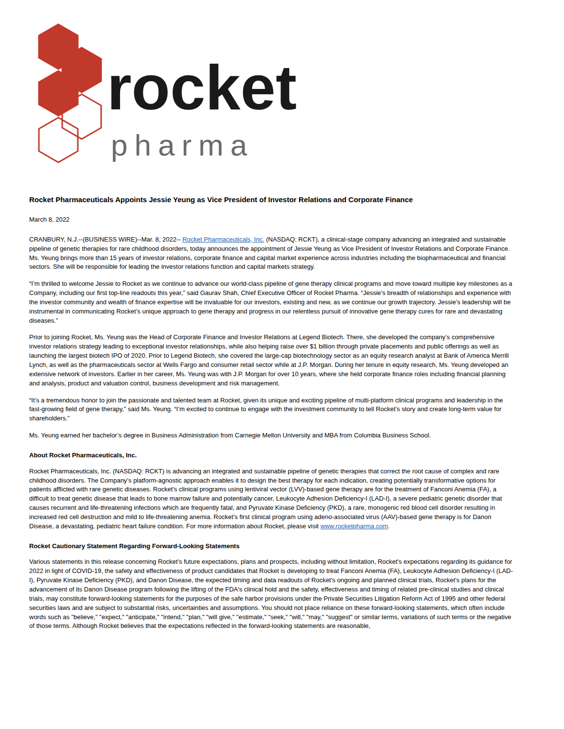rocket pharma
Rocket Pharmaceuticals Appoints Jessie Yeung as Vice President of Investor Relations and Corporate Finance
March 8, 2022
CRANBURY, N.J.--(BUSINESS WIRE)--Mar. 8, 2022-- Rocket Pharmaceuticals, Inc. (NASDAQ: RCKT), a clinical-stage company advancing an integrated and sustainable pipeline of genetic therapies for rare childhood disorders, today announces the appointment of Jessie Yeung as Vice President of Investor Relations and Corporate Finance. Ms. Yeung brings more than 15 years of investor relations, corporate finance and capital market experience across industries including the biopharmaceutical and financial sectors. She will be responsible for leading the investor relations function and capital markets strategy.
“I’m thrilled to welcome Jessie to Rocket as we continue to advance our world-class pipeline of gene therapy clinical programs and move toward multiple key milestones as a Company, including our first top-line readouts this year,” said Gaurav Shah, Chief Executive Officer of Rocket Pharma. “Jessie’s breadth of relationships and experience with the investor community and wealth of finance expertise will be invaluable for our investors, existing and new, as we continue our growth trajectory. Jessie’s leadership will be instrumental in communicating Rocket’s unique approach to gene therapy and progress in our relentless pursuit of innovative gene therapy cures for rare and devastating diseases.”
Prior to joining Rocket, Ms. Yeung was the Head of Corporate Finance and Investor Relations at Legend Biotech. There, she developed the company’s comprehensive investor relations strategy leading to exceptional investor relationships, while also helping raise over $1 billion through private placements and public offerings as well as launching the largest biotech IPO of 2020. Prior to Legend Biotech, she covered the large-cap biotechnology sector as an equity research analyst at Bank of America Merrill Lynch, as well as the pharmaceuticals sector at Wells Fargo and consumer retail sector while at J.P. Morgan. During her tenure in equity research, Ms. Yeung developed an extensive network of investors. Earlier in her career, Ms. Yeung was with J.P. Morgan for over 10 years, where she held corporate finance roles including financial planning and analysis, product and valuation control, business development and risk management.
“It’s a tremendous honor to join the passionate and talented team at Rocket, given its unique and exciting pipeline of multi-platform clinical programs and leadership in the fast-growing field of gene therapy,” said Ms. Yeung. “I’m excited to continue to engage with the investment community to tell Rocket’s story and create long-term value for shareholders.”
Ms. Yeung earned her bachelor’s degree in Business Administration from Carnegie Mellon University and MBA from Columbia Business School.
About Rocket Pharmaceuticals, Inc.
Rocket Pharmaceuticals, Inc. (NASDAQ: RCKT) is advancing an integrated and sustainable pipeline of genetic therapies that correct the root cause of complex and rare childhood disorders. The Company’s platform-agnostic approach enables it to design the best therapy for each indication, creating potentially transformative options for patients afflicted with rare genetic diseases. Rocket's clinical programs using lentiviral vector (LVV)-based gene therapy are for the treatment of Fanconi Anemia (FA), a difficult to treat genetic disease that leads to bone marrow failure and potentially cancer, Leukocyte Adhesion Deficiency-I (LAD-I), a severe pediatric genetic disorder that causes recurrent and life-threatening infections which are frequently fatal, and Pyruvate Kinase Deficiency (PKD), a rare, monogenic red blood cell disorder resulting in increased red cell destruction and mild to life-threatening anemia. Rocket’s first clinical program using adeno-associated virus (AAV)-based gene therapy is for Danon Disease, a devastating, pediatric heart failure condition. For more information about Rocket, please visit www.rocketpharma.com.
Rocket Cautionary Statement Regarding Forward-Looking Statements
Various statements in this release concerning Rocket's future expectations, plans and prospects, including without limitation, Rocket's expectations regarding its guidance for 2022 in light of COVID-19, the safety and effectiveness of product candidates that Rocket is developing to treat Fanconi Anemia (FA), Leukocyte Adhesion Deficiency-I (LAD-I), Pyruvate Kinase Deficiency (PKD), and Danon Disease, the expected timing and data readouts of Rocket's ongoing and planned clinical trials, Rocket's plans for the advancement of its Danon Disease program following the lifting of the FDA's clinical hold and the safety, effectiveness and timing of related pre-clinical studies and clinical trials, may constitute forward-looking statements for the purposes of the safe harbor provisions under the Private Securities Litigation Reform Act of 1995 and other federal securities laws and are subject to substantial risks, uncertainties and assumptions. You should not place reliance on these forward-looking statements, which often include words such as "believe," "expect," "anticipate," "intend," "plan," "will give," "estimate," "seek," "will," "may," "suggest" or similar terms, variations of such terms or the negative of those terms. Although Rocket believes that the expectations reflected in the forward-looking statements are reasonable,